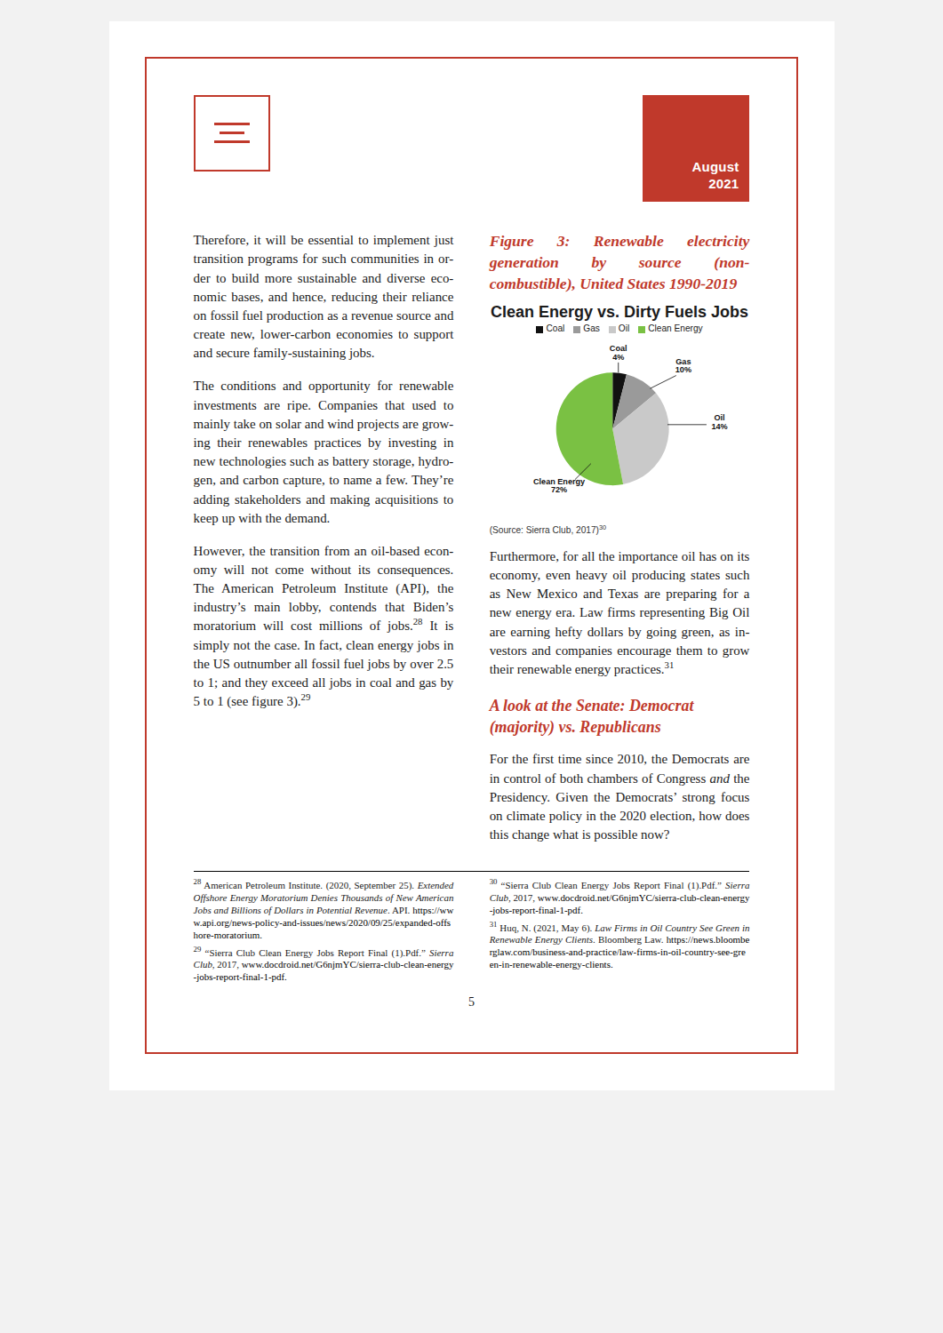August
2021
Therefore, it will be essential to implement just transition programs for such communities in order to build more sustainable and diverse economic bases, and hence, reducing their reliance on fossil fuel production as a revenue source and create new, lower-carbon economies to support and secure family-sustaining jobs.
The conditions and opportunity for renewable investments are ripe. Companies that used to mainly take on solar and wind projects are growing their renewables practices by investing in new technologies such as battery storage, hydrogen, and carbon capture, to name a few. They’re adding stakeholders and making acquisitions to keep up with the demand.
However, the transition from an oil-based economy will not come without its consequences. The American Petroleum Institute (API), the industry’s main lobby, contends that Biden’s moratorium will cost millions of jobs.28 It is simply not the case. In fact, clean energy jobs in the US outnumber all fossil fuel jobs by over 2.5 to 1; and they exceed all jobs in coal and gas by 5 to 1 (see figure 3).29
Figure 3: Renewable electricity generation by source (non-combustible), United States 1990-2019
Clean Energy vs. Dirty Fuels Jobs
Coal Gas Oil Clean Energy
Coal 4% Gas 10% Oil 14% Clean Energy 72%
(Source: Sierra Club, 2017)30
Furthermore, for all the importance oil has on its economy, even heavy oil producing states such as New Mexico and Texas are preparing for a new energy era. Law firms representing Big Oil are earning hefty dollars by going green, as investors and companies encourage them to grow their renewable energy practices.31
A look at the Senate: Democrat (majority) vs. Republicans
For the first time since 2010, the Democrats are in control of both chambers of Congress and the Presidency. Given the Democrats’ strong focus on climate policy in the 2020 election, how does this change what is possible now?
28 American Petroleum Institute. (2020, September 25). Extended Offshore Energy Moratorium Denies Thousands of New American Jobs and Billions of Dollars in Potential Revenue. API. https://www.api.org/news-policy-and-issues/news/2020/09/25/expanded-offshore-moratorium.
29 “Sierra Club Clean Energy Jobs Report Final (1).Pdf.” Sierra Club, 2017, www.docdroid.net/G6njmYC/sierra-club-clean-energy-jobs-report-final-1-pdf.
30 “Sierra Club Clean Energy Jobs Report Final (1).Pdf.” Sierra Club, 2017, www.docdroid.net/G6njmYC/sierra-club-clean-energy-jobs-report-final-1-pdf.
31 Huq, N. (2021, May 6). Law Firms in Oil Country See Green in Renewable Energy Clients. Bloomberg Law. https://news.bloomberglaw.com/business-and-practice/law-firms-in-oil-country-see-green-in-renewable-energy-clients.
5